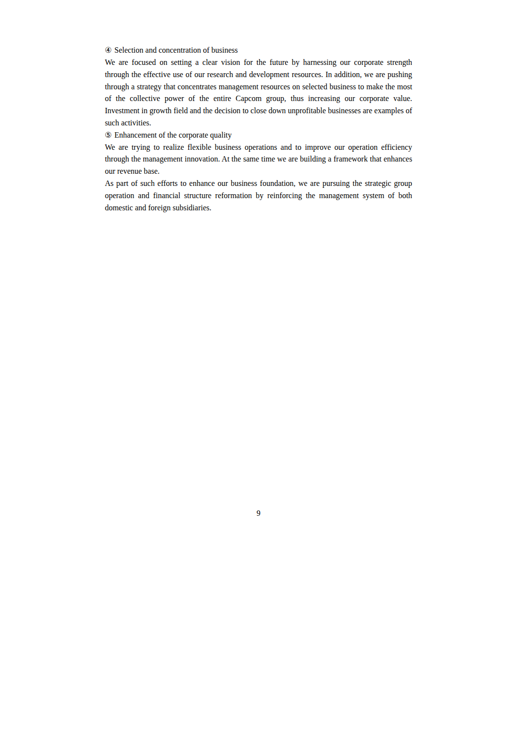④ Selection and concentration of business
We are focused on setting a clear vision for the future by harnessing our corporate strength through the effective use of our research and development resources. In addition, we are pushing through a strategy that concentrates management resources on selected business to make the most of the collective power of the entire Capcom group, thus increasing our corporate value. Investment in growth field and the decision to close down unprofitable businesses are examples of such activities.
⑤ Enhancement of the corporate quality
We are trying to realize flexible business operations and to improve our operation efficiency through the management innovation. At the same time we are building a framework that enhances our revenue base.
As part of such efforts to enhance our business foundation, we are pursuing the strategic group operation and financial structure reformation by reinforcing the management system of both domestic and foreign subsidiaries.
9